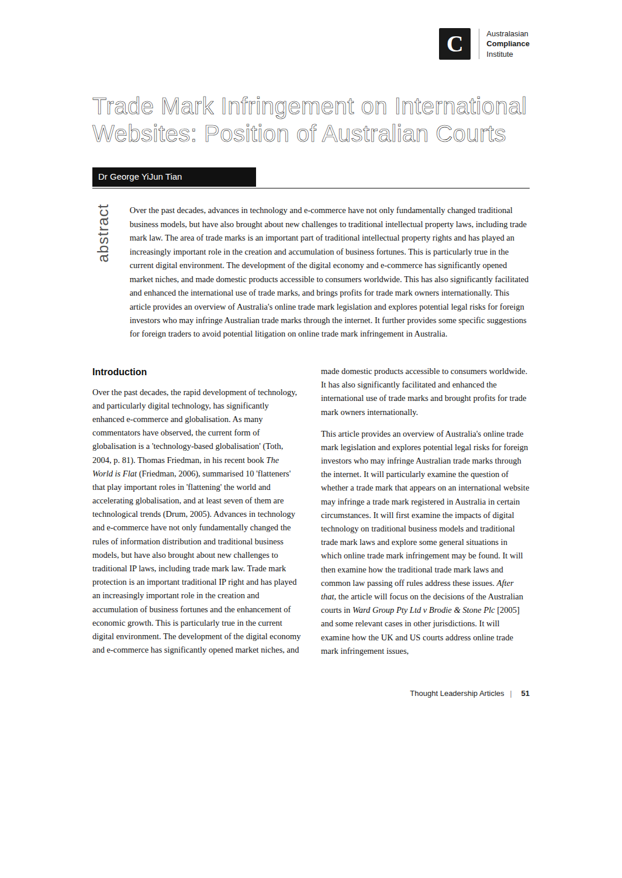C
Australasian
Compliance
Institute
Trade Mark Infringement on International Websites: Position of Australian Courts
Dr George YiJun Tian
abstract
Over the past decades, advances in technology and e-commerce have not only fundamentally changed traditional business models, but have also brought about new challenges to traditional intellectual property laws, including trade mark law. The area of trade marks is an important part of traditional intellectual property rights and has played an increasingly important role in the creation and accumulation of business fortunes. This is particularly true in the current digital environment. The development of the digital economy and e-commerce has significantly opened market niches, and made domestic products accessible to consumers worldwide. This has also significantly facilitated and enhanced the international use of trade marks, and brings profits for trade mark owners internationally. This article provides an overview of Australia's online trade mark legislation and explores potential legal risks for foreign investors who may infringe Australian trade marks through the internet. It further provides some specific suggestions for foreign traders to avoid potential litigation on online trade mark infringement in Australia.
Introduction
Over the past decades, the rapid development of technology, and particularly digital technology, has significantly enhanced e-commerce and globalisation. As many commentators have observed, the current form of globalisation is a 'technology-based globalisation' (Toth, 2004, p. 81). Thomas Friedman, in his recent book The World is Flat (Friedman, 2006), summarised 10 'flatteners' that play important roles in 'flattening' the world and accelerating globalisation, and at least seven of them are technological trends (Drum, 2005). Advances in technology and e-commerce have not only fundamentally changed the rules of information distribution and traditional business models, but have also brought about new challenges to traditional IP laws, including trade mark law. Trade mark protection is an important traditional IP right and has played an increasingly important role in the creation and accumulation of business fortunes and the enhancement of economic growth. This is particularly true in the current digital environment. The development of the digital economy and e-commerce has significantly opened market niches, and made domestic products accessible to consumers worldwide. It has also significantly facilitated and enhanced the international use of trade marks and brought profits for trade mark owners internationally.
This article provides an overview of Australia's online trade mark legislation and explores potential legal risks for foreign investors who may infringe Australian trade marks through the internet. It will particularly examine the question of whether a trade mark that appears on an international website may infringe a trade mark registered in Australia in certain circumstances. It will first examine the impacts of digital technology on traditional business models and traditional trade mark laws and explore some general situations in which online trade mark infringement may be found. It will then examine how the traditional trade mark laws and common law passing off rules address these issues. After that, the article will focus on the decisions of the Australian courts in Ward Group Pty Ltd v Brodie & Stone Plc [2005] and some relevant cases in other jurisdictions. It will examine how the UK and US courts address online trade mark infringement issues,
Thought Leadership Articles |51